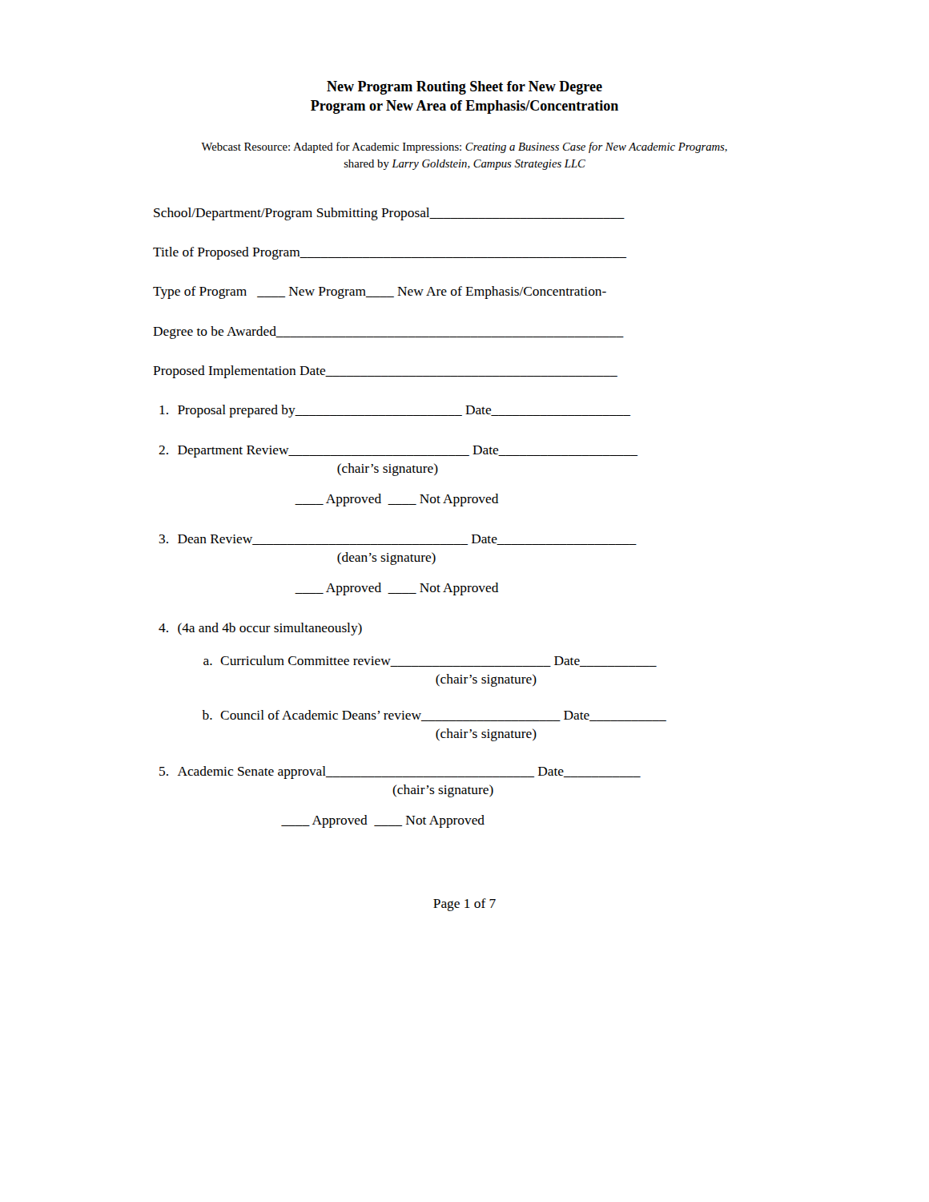New Program Routing Sheet for New Degree
Program or New Area of Emphasis/Concentration
Webcast Resource: Adapted for Academic Impressions: Creating a Business Case for New Academic Programs,
shared by Larry Goldstein, Campus Strategies LLC
School/Department/Program Submitting Proposal____________________________
Title of Proposed Program_______________________________________________
Type of Program ____ New Program____ New Are of Emphasis/Concentration-
Degree to be Awarded__________________________________________________
Proposed Implementation Date__________________________________________
Proposal prepared by________________________ Date____________________
Department Review__________________________ Date____________________ (chair’s signature) ____ Approved ____ Not Approved
Dean Review_______________________________ Date____________________ (dean’s signature) ____ Approved ____ Not Approved
(4a and 4b occur simultaneously)
Curriculum Committee review_______________________ Date___________ (chair’s signature)
Council of Academic Deans’ review____________________ Date___________ (chair’s signature)
Academic Senate approval______________________________ Date___________ (chair’s signature) ____ Approved ____ Not Approved
Page 1 of 7